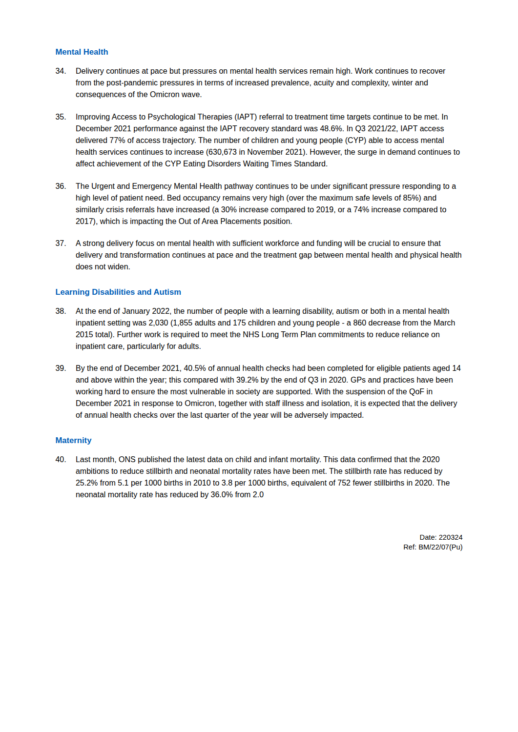Mental Health
34. Delivery continues at pace but pressures on mental health services remain high. Work continues to recover from the post-pandemic pressures in terms of increased prevalence, acuity and complexity, winter and consequences of the Omicron wave.
35. Improving Access to Psychological Therapies (IAPT) referral to treatment time targets continue to be met. In December 2021 performance against the IAPT recovery standard was 48.6%. In Q3 2021/22, IAPT access delivered 77% of access trajectory. The number of children and young people (CYP) able to access mental health services continues to increase (630,673 in November 2021). However, the surge in demand continues to affect achievement of the CYP Eating Disorders Waiting Times Standard.
36. The Urgent and Emergency Mental Health pathway continues to be under significant pressure responding to a high level of patient need. Bed occupancy remains very high (over the maximum safe levels of 85%) and similarly crisis referrals have increased (a 30% increase compared to 2019, or a 74% increase compared to 2017), which is impacting the Out of Area Placements position.
37. A strong delivery focus on mental health with sufficient workforce and funding will be crucial to ensure that delivery and transformation continues at pace and the treatment gap between mental health and physical health does not widen.
Learning Disabilities and Autism
38. At the end of January 2022, the number of people with a learning disability, autism or both in a mental health inpatient setting was 2,030 (1,855 adults and 175 children and young people - a 860 decrease from the March 2015 total). Further work is required to meet the NHS Long Term Plan commitments to reduce reliance on inpatient care, particularly for adults.
39. By the end of December 2021, 40.5% of annual health checks had been completed for eligible patients aged 14 and above within the year; this compared with 39.2% by the end of Q3 in 2020. GPs and practices have been working hard to ensure the most vulnerable in society are supported. With the suspension of the QoF in December 2021 in response to Omicron, together with staff illness and isolation, it is expected that the delivery of annual health checks over the last quarter of the year will be adversely impacted.
Maternity
40. Last month, ONS published the latest data on child and infant mortality. This data confirmed that the 2020 ambitions to reduce stillbirth and neonatal mortality rates have been met. The stillbirth rate has reduced by 25.2% from 5.1 per 1000 births in 2010 to 3.8 per 1000 births, equivalent of 752 fewer stillbirths in 2020. The neonatal mortality rate has reduced by 36.0% from 2.0
Date: 220324
Ref: BM/22/07(Pu)